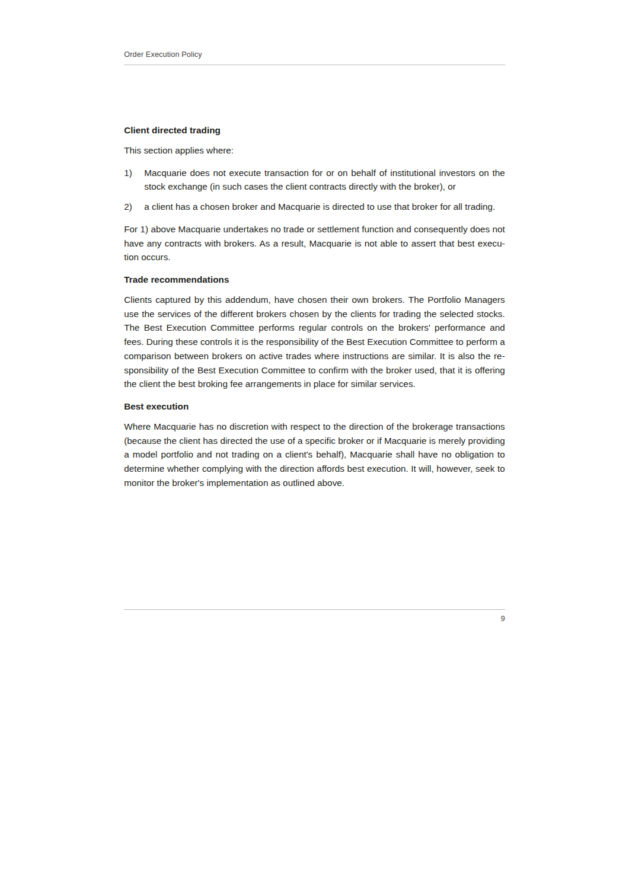Order Execution Policy
Client directed trading
This section applies where:
Macquarie does not execute transaction for or on behalf of institutional investors on the stock exchange (in such cases the client contracts directly with the broker), or
a client has a chosen broker and Macquarie is directed to use that broker for all trading.
For 1) above Macquarie undertakes no trade or settlement function and consequently does not have any contracts with brokers. As a result, Macquarie is not able to assert that best execution occurs.
Trade recommendations
Clients captured by this addendum, have chosen their own brokers. The Portfolio Managers use the services of the different brokers chosen by the clients for trading the selected stocks. The Best Execution Committee performs regular controls on the brokers' performance and fees. During these controls it is the responsibility of the Best Execution Committee to perform a comparison between brokers on active trades where instructions are similar. It is also the responsibility of the Best Execution Committee to confirm with the broker used, that it is offering the client the best broking fee arrangements in place for similar services.
Best execution
Where Macquarie has no discretion with respect to the direction of the brokerage transactions (because the client has directed the use of a specific broker or if Macquarie is merely providing a model portfolio and not trading on a client's behalf), Macquarie shall have no obligation to determine whether complying with the direction affords best execution. It will, however, seek to monitor the broker's implementation as outlined above.
9